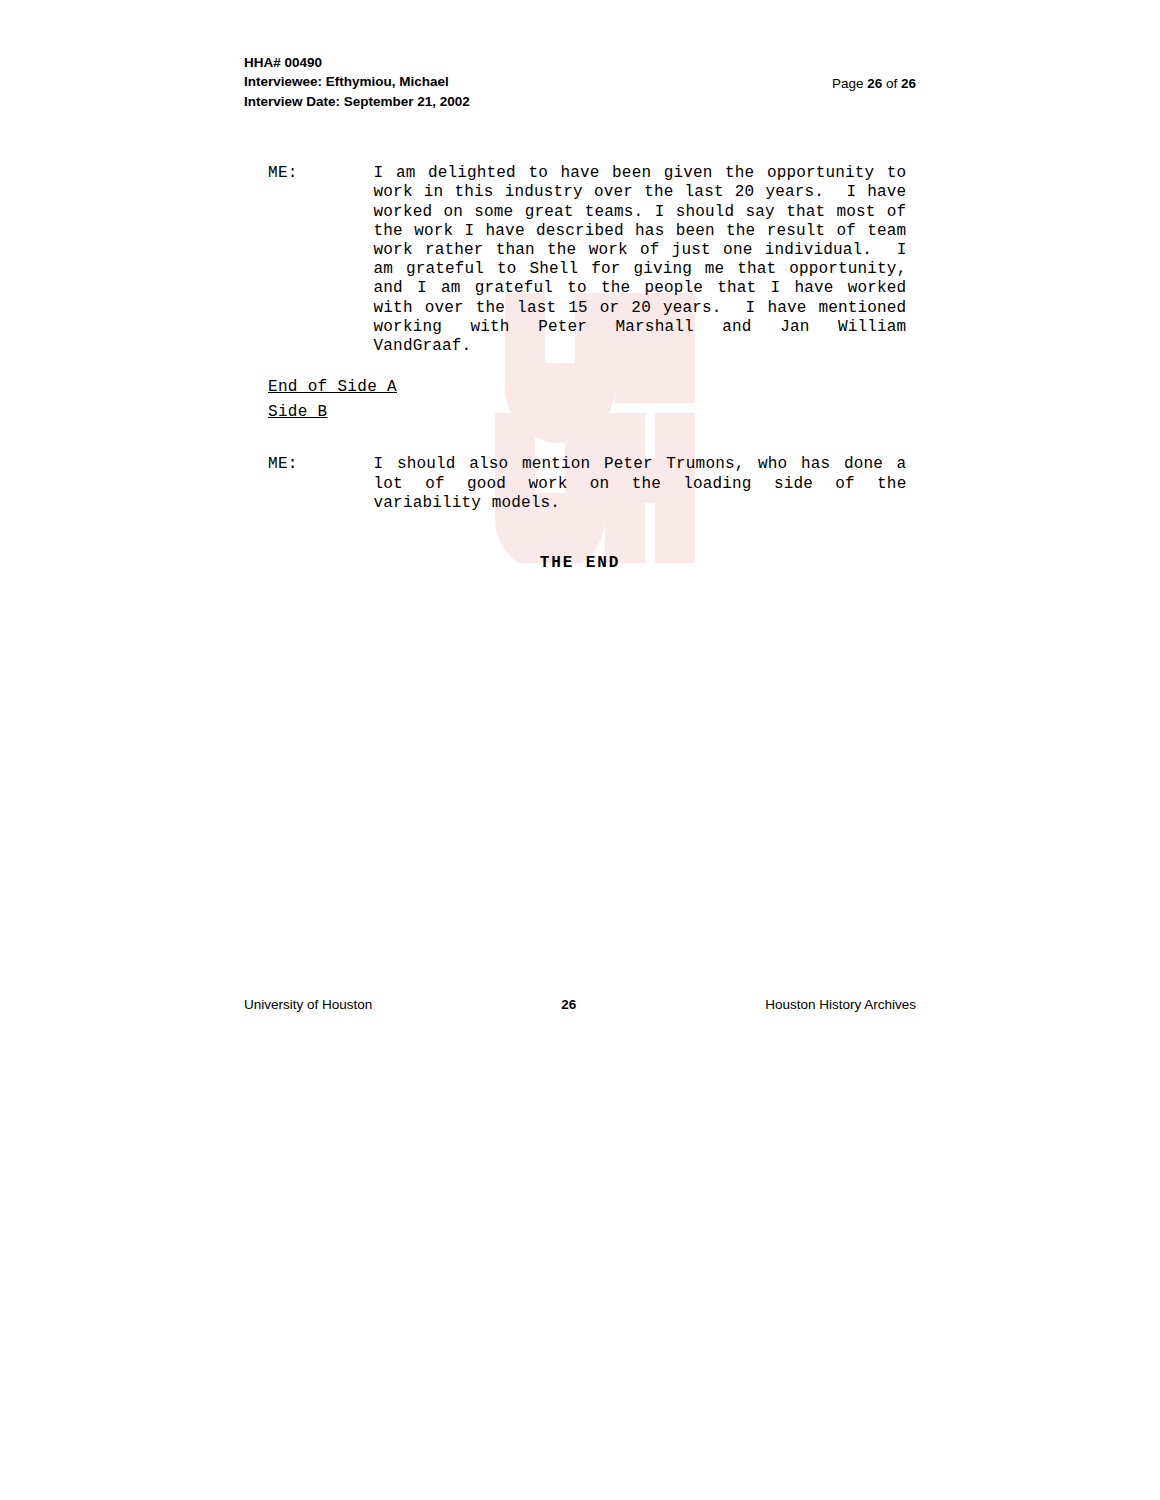HHA# 00490
Interviewee: Efthymiou, Michael
Interview Date: September 21, 2002
Page 26 of 26
ME:
I am delighted to have been given the opportunity to work in this industry over the last 20 years. I have worked on some great teams. I should say that most of the work I have described has been the result of team work rather than the work of just one individual. I am grateful to Shell for giving me that opportunity, and I am grateful to the people that I have worked with over the last 15 or 20 years. I have mentioned working with Peter Marshall and Jan William VandGraaf.
End of Side A
Side B
ME:
I should also mention Peter Trumons, who has done a lot of good work on the loading side of the variability models.
THE END
University of Houston
26
Houston History Archives